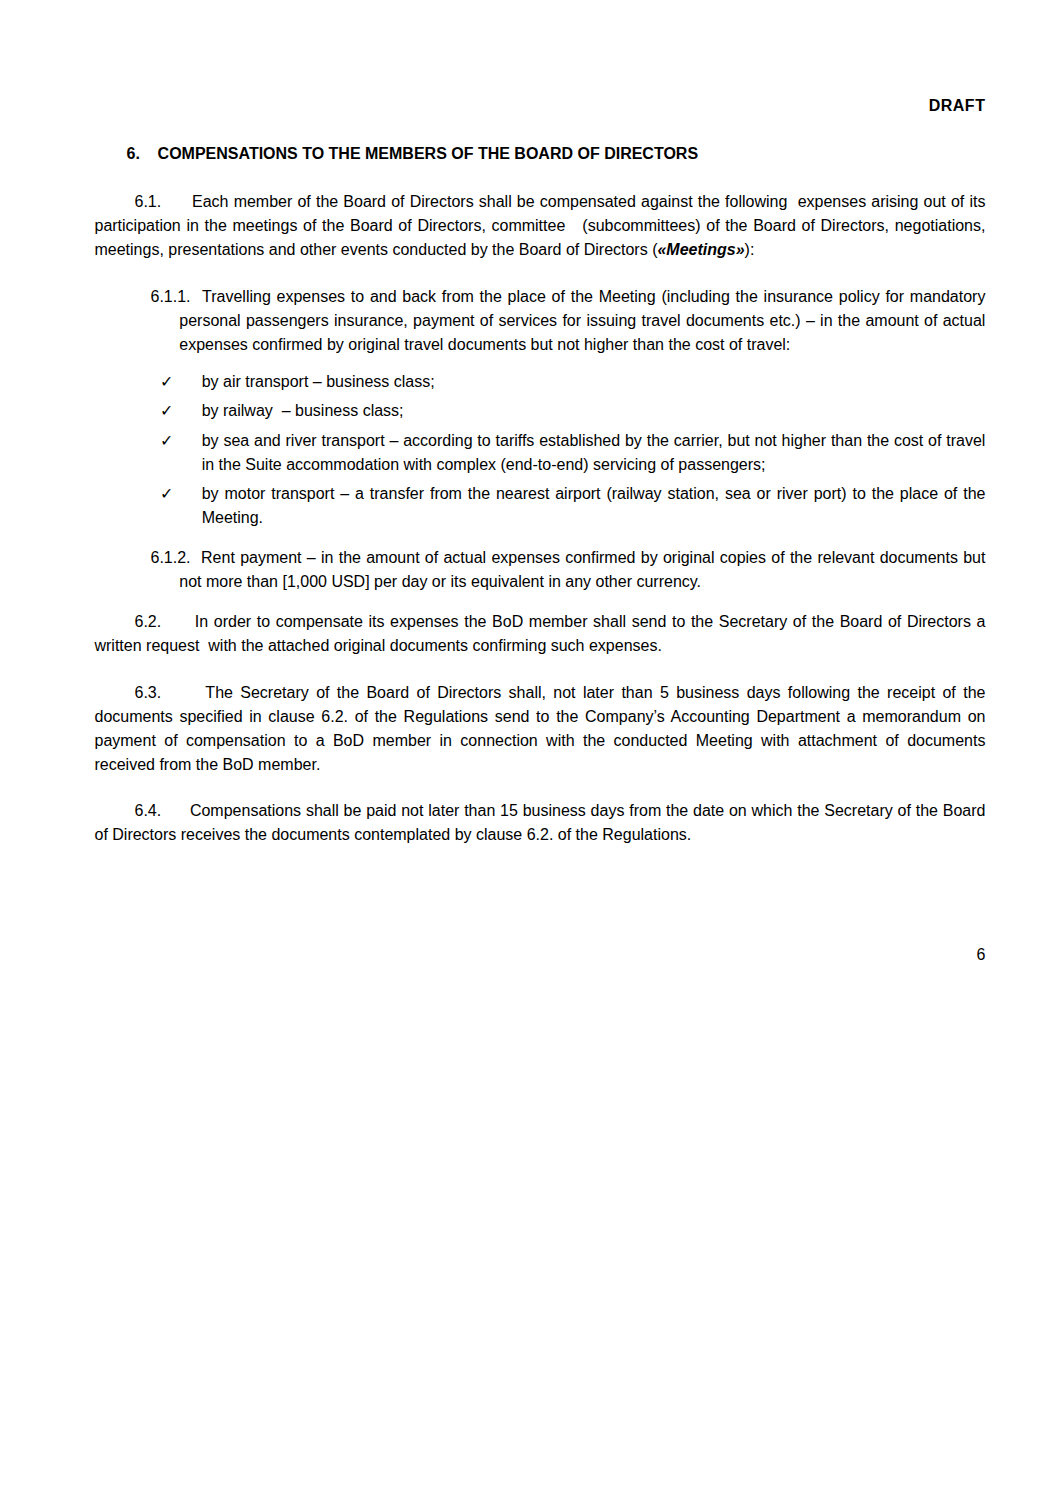DRAFT
6. COMPENSATIONS TO THE MEMBERS OF THE BOARD OF DIRECTORS
6.1. Each member of the Board of Directors shall be compensated against the following expenses arising out of its participation in the meetings of the Board of Directors, committee (subcommittees) of the Board of Directors, negotiations, meetings, presentations and other events conducted by the Board of Directors («Meetings»):
6.1.1. Travelling expenses to and back from the place of the Meeting (including the insurance policy for mandatory personal passengers insurance, payment of services for issuing travel documents etc.) – in the amount of actual expenses confirmed by original travel documents but not higher than the cost of travel:
by air transport – business class;
by railway – business class;
by sea and river transport – according to tariffs established by the carrier, but not higher than the cost of travel in the Suite accommodation with complex (end-to-end) servicing of passengers;
by motor transport – a transfer from the nearest airport (railway station, sea or river port) to the place of the Meeting.
6.1.2. Rent payment – in the amount of actual expenses confirmed by original copies of the relevant documents but not more than [1,000 USD] per day or its equivalent in any other currency.
6.2. In order to compensate its expenses the BoD member shall send to the Secretary of the Board of Directors a written request with the attached original documents confirming such expenses.
6.3. The Secretary of the Board of Directors shall, not later than 5 business days following the receipt of the documents specified in clause 6.2. of the Regulations send to the Company’s Accounting Department a memorandum on payment of compensation to a BoD member in connection with the conducted Meeting with attachment of documents received from the BoD member.
6.4. Compensations shall be paid not later than 15 business days from the date on which the Secretary of the Board of Directors receives the documents contemplated by clause 6.2. of the Regulations.
6